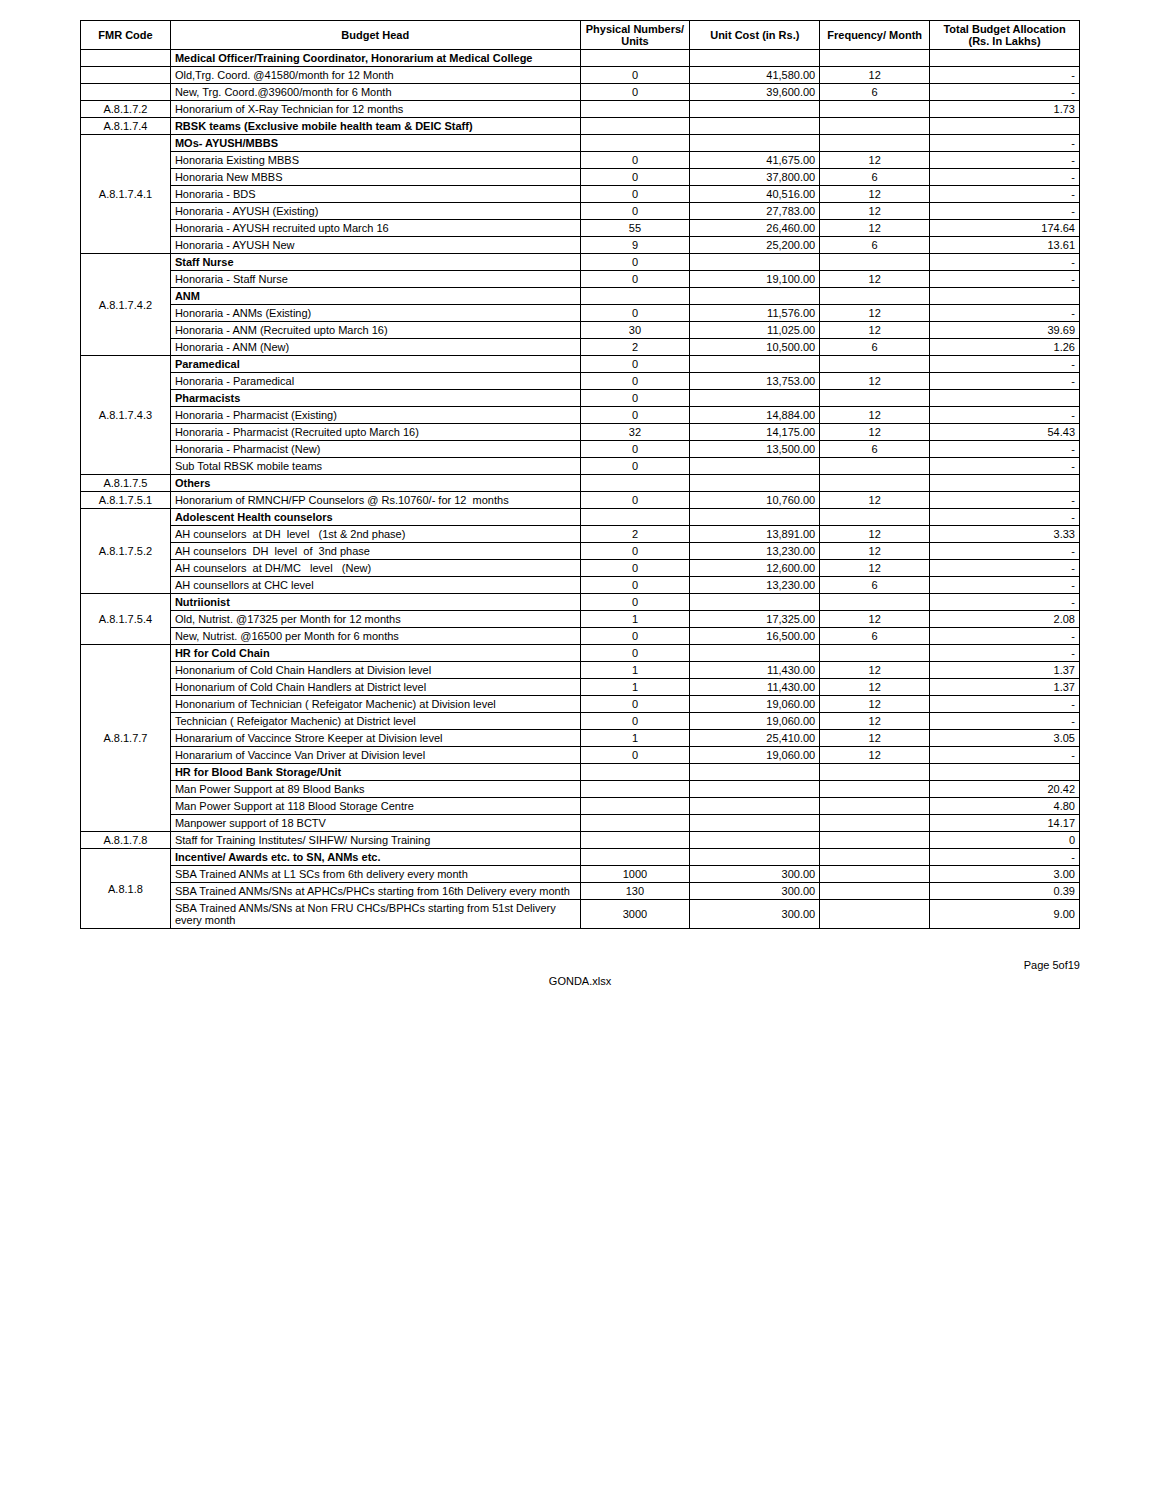| FMR Code | Budget Head | Physical Numbers/ Units | Unit Cost (in Rs.) | Frequency/ Month | Total Budget Allocation (Rs. In Lakhs) |
| --- | --- | --- | --- | --- | --- |
| | Medical Officer/Training Coordinator, Honorarium at Medical College | | | | |
| | Old,Trg. Coord. @41580/month for 12 Month | 0 | 41,580.00 | 12 | - |
| | New, Trg. Coord.@39600/month for 6 Month | 0 | 39,600.00 | 6 | - |
| A.8.1.7.2 | Honorarium of X-Ray Technician for 12 months | | | | 1.73 |
| A.8.1.7.4 | RBSK teams (Exclusive mobile health team & DEIC Staff) | | | | |
| A.8.1.7.4.1 | MOs- AYUSH/MBBS | | | | - |
| Honoraria Existing MBBS | 0 | 41,675.00 | 12 | - |
| Honoraria New MBBS | 0 | 37,800.00 | 6 | - |
| Honoraria - BDS | 0 | 40,516.00 | 12 | - |
| Honoraria - AYUSH (Existing) | 0 | 27,783.00 | 12 | - |
| Honoraria - AYUSH recruited upto March 16 | 55 | 26,460.00 | 12 | 174.64 |
| Honoraria - AYUSH New | 9 | 25,200.00 | 6 | 13.61 |
| A.8.1.7.4.2 | Staff Nurse | 0 | | | - |
| Honoraria - Staff Nurse | 0 | 19,100.00 | 12 | - |
| ANM | | | | |
| Honoraria - ANMs (Existing) | 0 | 11,576.00 | 12 | - |
| Honoraria - ANM (Recruited upto March 16) | 30 | 11,025.00 | 12 | 39.69 |
| Honoraria - ANM (New) | 2 | 10,500.00 | 6 | 1.26 |
| A.8.1.7.4.3 | Paramedical | 0 | | | - |
| Honoraria - Paramedical | 0 | 13,753.00 | 12 | - |
| Pharmacists | 0 | | | |
| Honoraria - Pharmacist (Existing) | 0 | 14,884.00 | 12 | - |
| Honoraria - Pharmacist (Recruited upto March 16) | 32 | 14,175.00 | 12 | 54.43 |
| Honoraria - Pharmacist (New) | 0 | 13,500.00 | 6 | - |
| Sub Total RBSK mobile teams | 0 | | | - |
| A.8.1.7.5 | Others | | | | |
| A.8.1.7.5.1 | Honorarium of RMNCH/FP Counselors @ Rs.10760/- for 12 months | 0 | 10,760.00 | 12 | - |
| A.8.1.7.5.2 | Adolescent Health counselors | | | | - |
| AH counselors at DH level (1st & 2nd phase) | 2 | 13,891.00 | 12 | 3.33 |
| AH counselors DH level of 3nd phase | 0 | 13,230.00 | 12 | - |
| AH counselors at DH/MC level (New) | 0 | 12,600.00 | 12 | - |
| AH counsellors at CHC level | 0 | 13,230.00 | 6 | - |
| A.8.1.7.5.4 | Nutriionist | 0 | | | - |
| Old, Nutrist. @17325 per Month for 12 months | 1 | 17,325.00 | 12 | 2.08 |
| New, Nutrist. @16500 per Month for 6 months | 0 | 16,500.00 | 6 | - |
| A.8.1.7.7 | HR for Cold Chain | 0 | | | - |
| Hononarium of Cold Chain Handlers at Division level | 1 | 11,430.00 | 12 | 1.37 |
| Hononarium of Cold Chain Handlers at District level | 1 | 11,430.00 | 12 | 1.37 |
| Hononarium of Technician ( Refeigator Machenic) at Division level | 0 | 19,060.00 | 12 | - |
| Technician ( Refeigator Machenic) at District level | 0 | 19,060.00 | 12 | - |
| Honararium of Vaccince Strore Keeper at Division level | 1 | 25,410.00 | 12 | 3.05 |
| Honararium of Vaccince Van Driver at Division level | 0 | 19,060.00 | 12 | - |
| HR for Blood Bank Storage/Unit | | | | |
| Man Power Support at 89 Blood Banks | | | | 20.42 |
| Man Power Support at 118 Blood Storage Centre | | | | 4.80 |
| Manpower support of 18 BCTV | | | | 14.17 |
| A.8.1.7.8 | Staff for Training Institutes/ SIHFW/ Nursing Training | | | | 0 |
| A.8.1.8 | Incentive/ Awards etc. to SN, ANMs etc. | | | | - |
| SBA Trained ANMs at L1 SCs from 6th delivery every month | 1000 | 300.00 | | 3.00 |
| SBA Trained ANMs/SNs at APHCs/PHCs starting from 16th Delivery every month | 130 | 300.00 | | 0.39 |
| SBA Trained ANMs/SNs at Non FRU CHCs/BPHCs starting from 51st Delivery every month | 3000 | 300.00 | | 9.00 |
Page 5of19
GONDA.xlsx